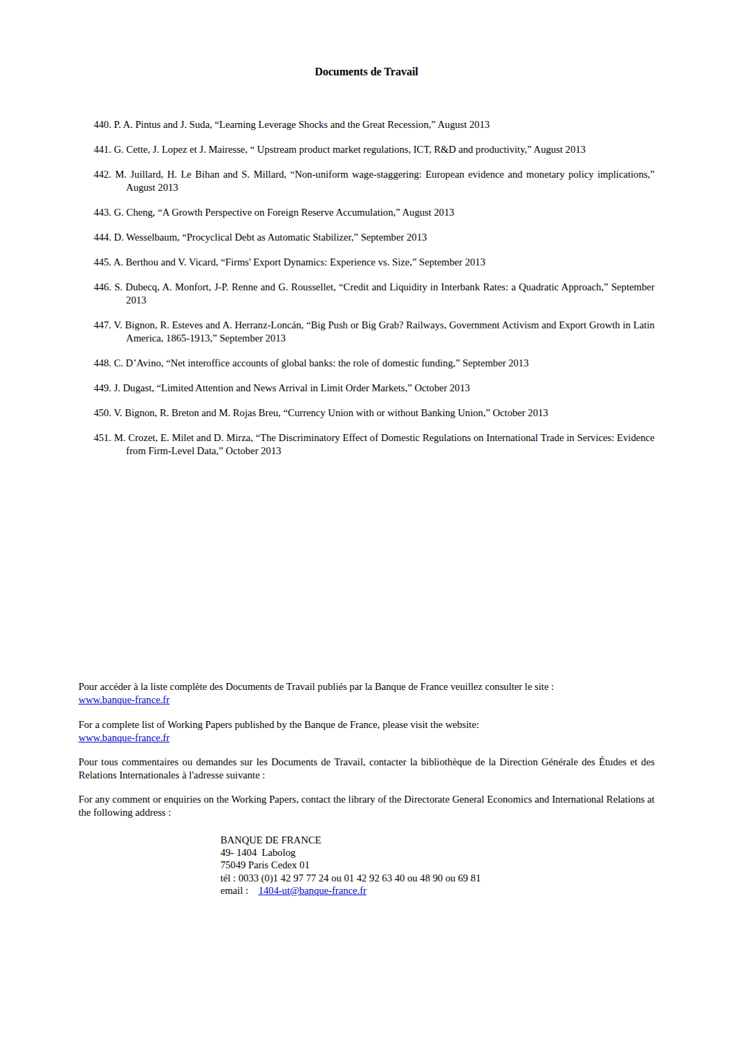Documents de Travail
440. P. A. Pintus and J. Suda, “Learning Leverage Shocks and the Great Recession,” August 2013
441. G. Cette, J. Lopez et J. Mairesse, “ Upstream product market regulations, ICT, R&D and productivity,” August 2013
442. M. Juillard, H. Le Bihan and S. Millard, “Non-uniform wage-staggering: European evidence and monetary policy implications,” August 2013
443. G. Cheng, “A Growth Perspective on Foreign Reserve Accumulation,” August 2013
444. D. Wesselbaum, “Procyclical Debt as Automatic Stabilizer,” September 2013
445. A. Berthou and V. Vicard, “Firms' Export Dynamics: Experience vs. Size,” September 2013
446. S. Dubecq, A. Monfort, J-P. Renne and G. Roussellet, “Credit and Liquidity in Interbank Rates: a Quadratic Approach,” September 2013
447. V. Bignon, R. Esteves and A. Herranz-Loncán, “Big Push or Big Grab? Railways, Government Activism and Export Growth in Latin America, 1865-1913,” September 2013
448. C. D’Avino, “Net interoffice accounts of global banks: the role of domestic funding,” September 2013
449. J. Dugast, “Limited Attention and News Arrival in Limit Order Markets,” October 2013
450. V. Bignon, R. Breton and M. Rojas Breu, “Currency Union with or without Banking Union,” October 2013
451. M. Crozet, E. Milet and D. Mirza, “The Discriminatory Effect of Domestic Regulations on International Trade in Services: Evidence from Firm-Level Data,” October 2013
Pour accéder à la liste complète des Documents de Travail publiés par la Banque de France veuillez consulter le site :
www.banque-france.fr
For a complete list of Working Papers published by the Banque de France, please visit the website:
www.banque-france.fr
Pour tous commentaires ou demandes sur les Documents de Travail, contacter la bibliothèque de la Direction Générale des Études et des Relations Internationales à l'adresse suivante :
For any comment or enquiries on the Working Papers, contact the library of the Directorate General Economics and International Relations at the following address :
BANQUE DE FRANCE 49- 1404 Labolog 75049 Paris Cedex 01 tél : 0033 (0)1 42 97 77 24 ou 01 42 92 63 40 ou 48 90 ou 69 81 email : 1404-ut@banque-france.fr